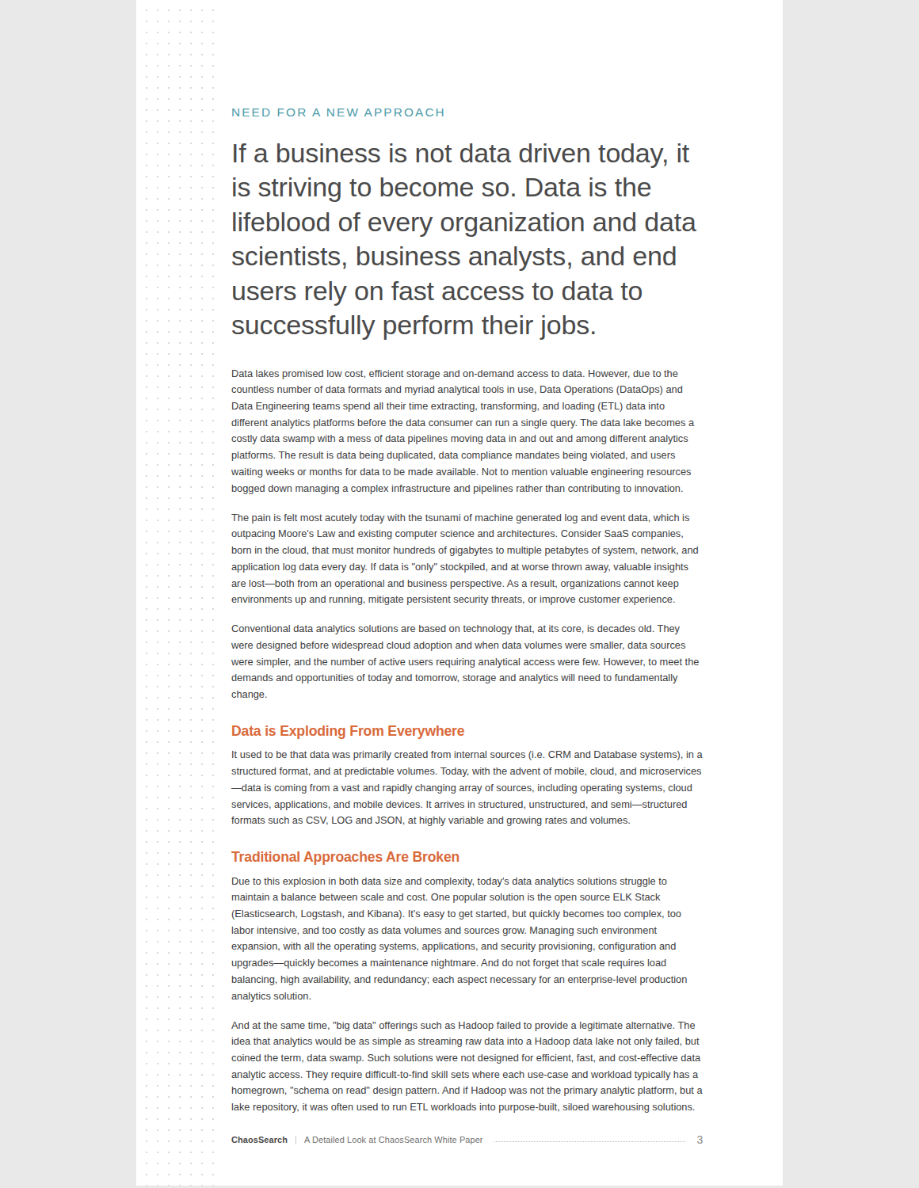Need for a New Approach
If a business is not data driven today, it is striving to become so. Data is the lifeblood of every organization and data scientists, business analysts, and end users rely on fast access to data to successfully perform their jobs.
Data lakes promised low cost, efficient storage and on-demand access to data. However, due to the countless number of data formats and myriad analytical tools in use, Data Operations (DataOps) and Data Engineering teams spend all their time extracting, transforming, and loading (ETL) data into different analytics platforms before the data consumer can run a single query. The data lake becomes a costly data swamp with a mess of data pipelines moving data in and out and among different analytics platforms. The result is data being duplicated, data compliance mandates being violated, and users waiting weeks or months for data to be made available. Not to mention valuable engineering resources bogged down managing a complex infrastructure and pipelines rather than contributing to innovation.
The pain is felt most acutely today with the tsunami of machine generated log and event data, which is outpacing Moore's Law and existing computer science and architectures. Consider SaaS companies, born in the cloud, that must monitor hundreds of gigabytes to multiple petabytes of system, network, and application log data every day. If data is "only" stockpiled, and at worse thrown away, valuable insights are lost—both from an operational and business perspective. As a result, organizations cannot keep environments up and running, mitigate persistent security threats, or improve customer experience.
Conventional data analytics solutions are based on technology that, at its core, is decades old. They were designed before widespread cloud adoption and when data volumes were smaller, data sources were simpler, and the number of active users requiring analytical access were few. However, to meet the demands and opportunities of today and tomorrow, storage and analytics will need to fundamentally change.
Data is Exploding From Everywhere
It used to be that data was primarily created from internal sources (i.e. CRM and Database systems), in a structured format, and at predictable volumes. Today, with the advent of mobile, cloud, and microservices—data is coming from a vast and rapidly changing array of sources, including operating systems, cloud services, applications, and mobile devices. It arrives in structured, unstructured, and semi—structured formats such as CSV, LOG and JSON, at highly variable and growing rates and volumes.
Traditional Approaches Are Broken
Due to this explosion in both data size and complexity, today's data analytics solutions struggle to maintain a balance between scale and cost. One popular solution is the open source ELK Stack (Elasticsearch, Logstash, and Kibana). It's easy to get started, but quickly becomes too complex, too labor intensive, and too costly as data volumes and sources grow. Managing such environment expansion, with all the operating systems, applications, and security provisioning, configuration and upgrades—quickly becomes a maintenance nightmare. And do not forget that scale requires load balancing, high availability, and redundancy; each aspect necessary for an enterprise-level production analytics solution.
And at the same time, "big data" offerings such as Hadoop failed to provide a legitimate alternative. The idea that analytics would be as simple as streaming raw data into a Hadoop data lake not only failed, but coined the term, data swamp. Such solutions were not designed for efficient, fast, and cost-effective data analytic access. They require difficult-to-find skill sets where each use-case and workload typically has a homegrown, "schema on read" design pattern. And if Hadoop was not the primary analytic platform, but a lake repository, it was often used to run ETL workloads into purpose-built, siloed warehousing solutions.
ChaosSearch A Detailed Look at ChaosSearch White Paper 3